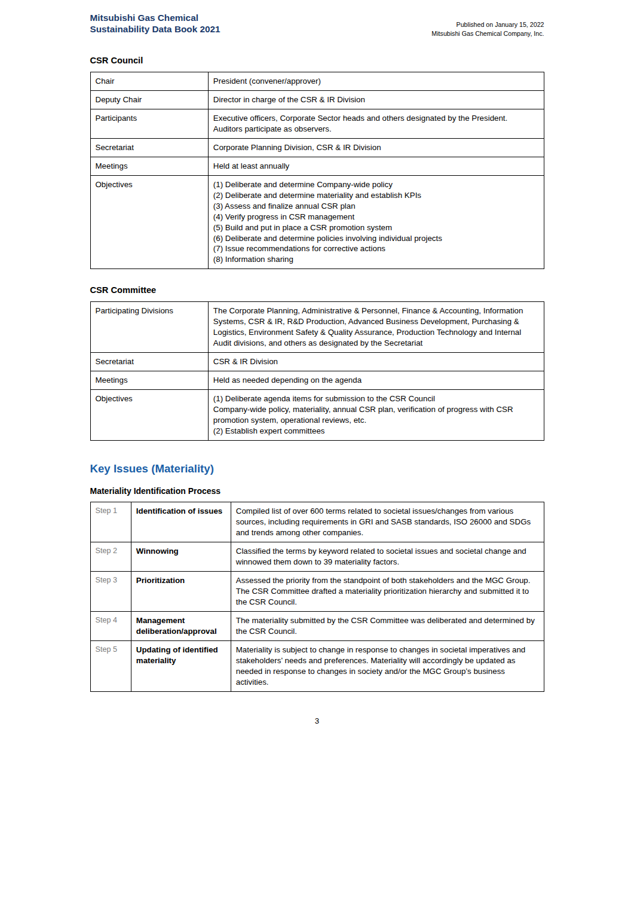Mitsubishi Gas Chemical
Sustainability Data Book 2021
Published on January 15, 2022
Mitsubishi Gas Chemical Company, Inc.
CSR Council
| Chair | President (convener/approver) |
| Deputy Chair | Director in charge of the CSR & IR Division |
| Participants | Executive officers, Corporate Sector heads and others designated by the President. Auditors participate as observers. |
| Secretariat | Corporate Planning Division, CSR & IR Division |
| Meetings | Held at least annually |
| Objectives | (1) Deliberate and determine Company-wide policy (2) Deliberate and determine materiality and establish KPIs (3) Assess and finalize annual CSR plan (4) Verify progress in CSR management (5) Build and put in place a CSR promotion system (6) Deliberate and determine policies involving individual projects (7) Issue recommendations for corrective actions (8) Information sharing |
CSR Committee
| Participating Divisions | The Corporate Planning, Administrative & Personnel, Finance & Accounting, Information Systems, CSR & IR, R&D Production, Advanced Business Development, Purchasing & Logistics, Environment Safety & Quality Assurance, Production Technology and Internal Audit divisions, and others as designated by the Secretariat |
| Secretariat | CSR & IR Division |
| Meetings | Held as needed depending on the agenda |
| Objectives | (1) Deliberate agenda items for submission to the CSR Council Company-wide policy, materiality, annual CSR plan, verification of progress with CSR promotion system, operational reviews, etc. (2) Establish expert committees |
Key Issues (Materiality)
Materiality Identification Process
| Step 1 | Identification of issues | Compiled list of over 600 terms related to societal issues/changes from various sources, including requirements in GRI and SASB standards, ISO 26000 and SDGs and trends among other companies. |
| Step 2 | Winnowing | Classified the terms by keyword related to societal issues and societal change and winnowed them down to 39 materiality factors. |
| Step 3 | Prioritization | Assessed the priority from the standpoint of both stakeholders and the MGC Group. The CSR Committee drafted a materiality prioritization hierarchy and submitted it to the CSR Council. |
| Step 4 | Management deliberation/approval | The materiality submitted by the CSR Committee was deliberated and determined by the CSR Council. |
| Step 5 | Updating of identified materiality | Materiality is subject to change in response to changes in societal imperatives and stakeholders’ needs and preferences. Materiality will accordingly be updated as needed in response to changes in society and/or the MGC Group’s business activities. |
3